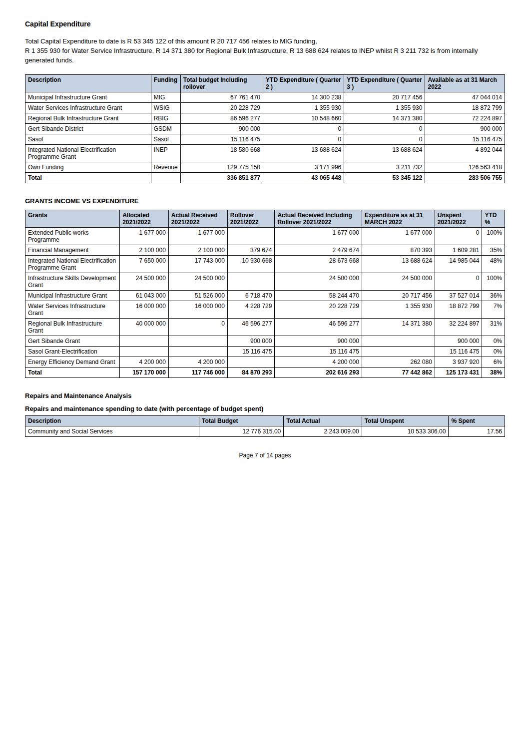Capital Expenditure
Total Capital Expenditure to date is R 53 345 122 of this amount R 20 717 456 relates to MIG funding,
R 1 355 930 for Water Service Infrastructure, R 14 371 380 for Regional Bulk Infrastructure, R 13 688 624 relates to INEP whilst R 3 211 732 is from internally generated funds.
| Description | Funding | Total budget Including rollover | YTD Expenditure ( Quarter 2 ) | YTD Expenditure ( Quarter 3 ) | Available as at 31 March 2022 |
| --- | --- | --- | --- | --- | --- |
| Municipal Infrastructure Grant | MIG | 67 761 470 | 14 300 238 | 20 717 456 | 47 044 014 |
| Water Services Infrastructure Grant | WSIG | 20 228 729 | 1 355 930 | 1 355 930 | 18 872 799 |
| Regional Bulk Infrastructure Grant | RBIG | 86 596 277 | 10 548 660 | 14 371 380 | 72 224 897 |
| Gert Sibande District | GSDM | 900 000 | 0 | 0 | 900 000 |
| Sasol | Sasol | 15 116 475 | 0 | 0 | 15 116 475 |
| Integrated National Electrification Programme Grant | INEP | 18 580 668 | 13 688 624 | 13 688 624 | 4 892 044 |
| Own Funding | Revenue | 129 775 150 | 3 171 996 | 3 211 732 | 126 563 418 |
| Total | | 336 851 877 | 43 065 448 | 53 345 122 | 283 506 755 |
GRANTS INCOME VS EXPENDITURE
| Grants | Allocated 2021/2022 | Actual Received 2021/2022 | Rollover 2021/2022 | Actual Received Including Rollover 2021/2022 | Expenditure as at 31 MARCH 2022 | Unspent 2021/2022 | YTD % |
| --- | --- | --- | --- | --- | --- | --- | --- |
| Extended Public works Programme | 1 677 000 | 1 677 000 | | 1 677 000 | 1 677 000 | 0 | 100% |
| Financial Management | 2 100 000 | 2 100 000 | 379 674 | 2 479 674 | 870 393 | 1 609 281 | 35% |
| Integrated National Electrification Programme Grant | 7 650 000 | 17 743 000 | 10 930 668 | 28 673 668 | 13 688 624 | 14 985 044 | 48% |
| Infrastructure Skills Development Grant | 24 500 000 | 24 500 000 | | 24 500 000 | 24 500 000 | 0 | 100% |
| Municipal Infrastructure Grant | 61 043 000 | 51 526 000 | 6 718 470 | 58 244 470 | 20 717 456 | 37 527 014 | 36% |
| Water Services Infrastructure Grant | 16 000 000 | 16 000 000 | 4 228 729 | 20 228 729 | 1 355 930 | 18 872 799 | 7% |
| Regional Bulk Infrastructure Grant | 40 000 000 | 0 | 46 596 277 | 46 596 277 | 14 371 380 | 32 224 897 | 31% |
| Gert Sibande Grant | | | 900 000 | 900 000 | | 900 000 | 0% |
| Sasol Grant-Electrification | | | 15 116 475 | 15 116 475 | | 15 116 475 | 0% |
| Energy Efficiency Demand Grant | 4 200 000 | 4 200 000 | | 4 200 000 | 262 080 | 3 937 920 | 6% |
| Total | 157 170 000 | 117 746 000 | 84 870 293 | 202 616 293 | 77 442 862 | 125 173 431 | 38% |
Repairs and Maintenance Analysis
Repairs and maintenance spending to date (with percentage of budget spent)
| Description | Total Budget | Total Actual | Total Unspent | % Spent |
| --- | --- | --- | --- | --- |
| Community and Social Services | 12 776 315.00 | 2 243 009.00 | 10 533 306.00 | 17.56 |
Page 7 of 14 pages